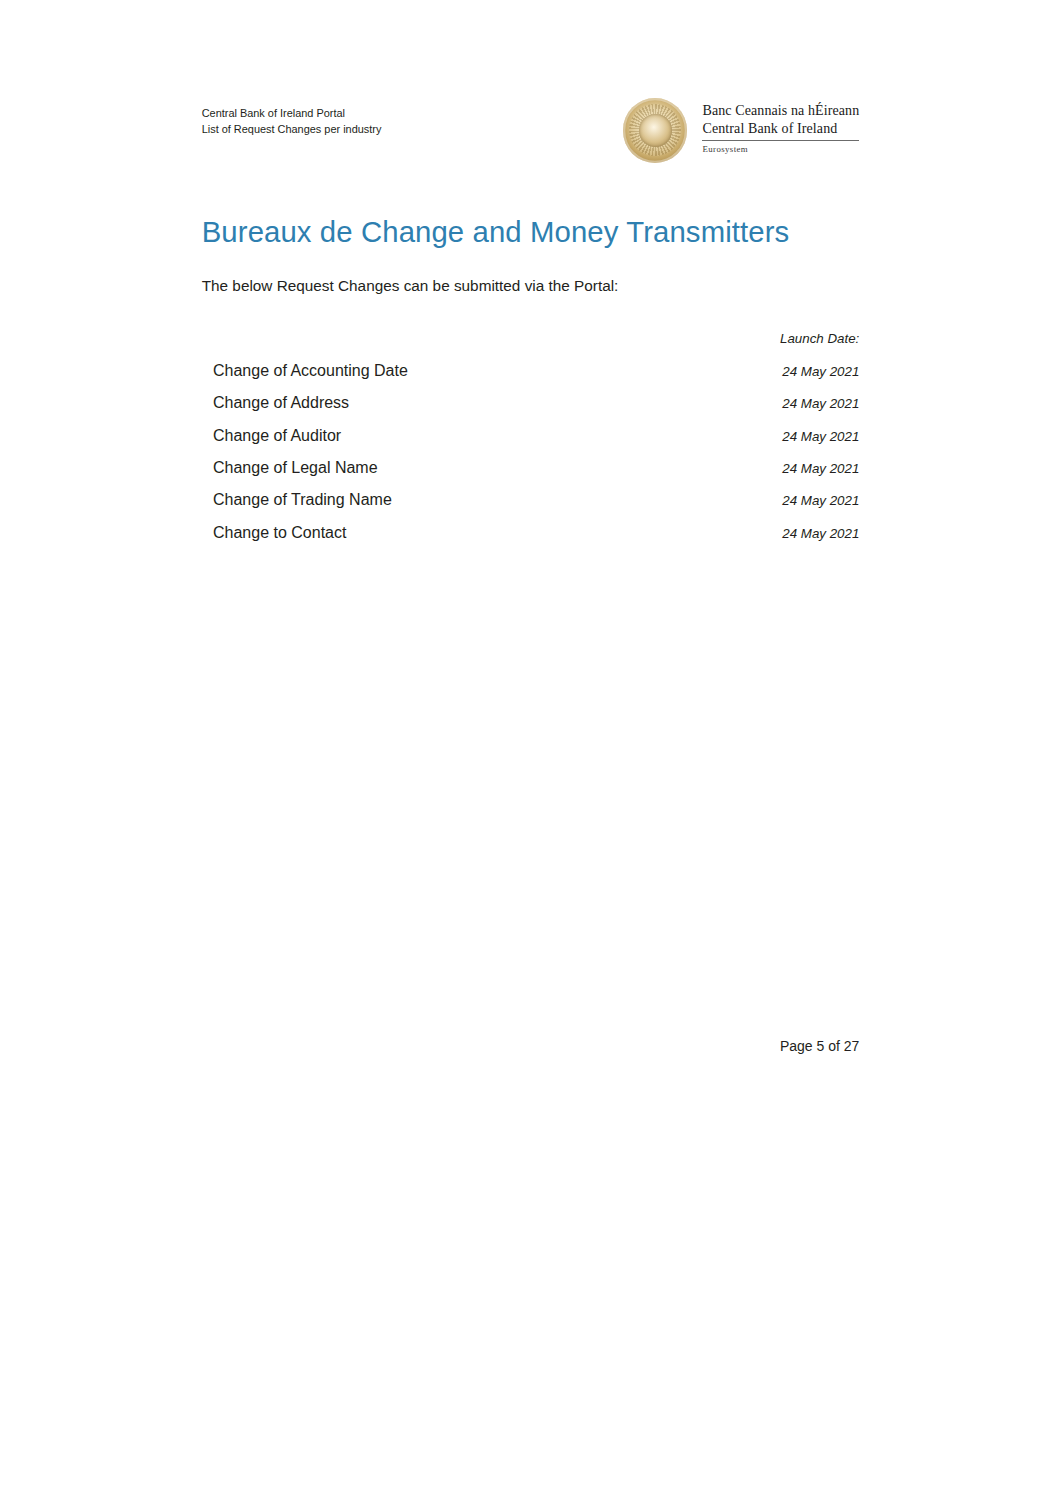Central Bank of Ireland Portal
List of Request Changes per industry
Banc Ceannais na hÉireann
Central Bank of Ireland
Eurosystem
Bureaux de Change and Money Transmitters
The below Request Changes can be submitted via the Portal:
| | Launch Date: |
| --- | --- |
| Change of Accounting Date | 24 May 2021 |
| Change of Address | 24 May 2021 |
| Change of Auditor | 24 May 2021 |
| Change of Legal Name | 24 May 2021 |
| Change of Trading Name | 24 May 2021 |
| Change to Contact | 24 May 2021 |
Page 5 of 27